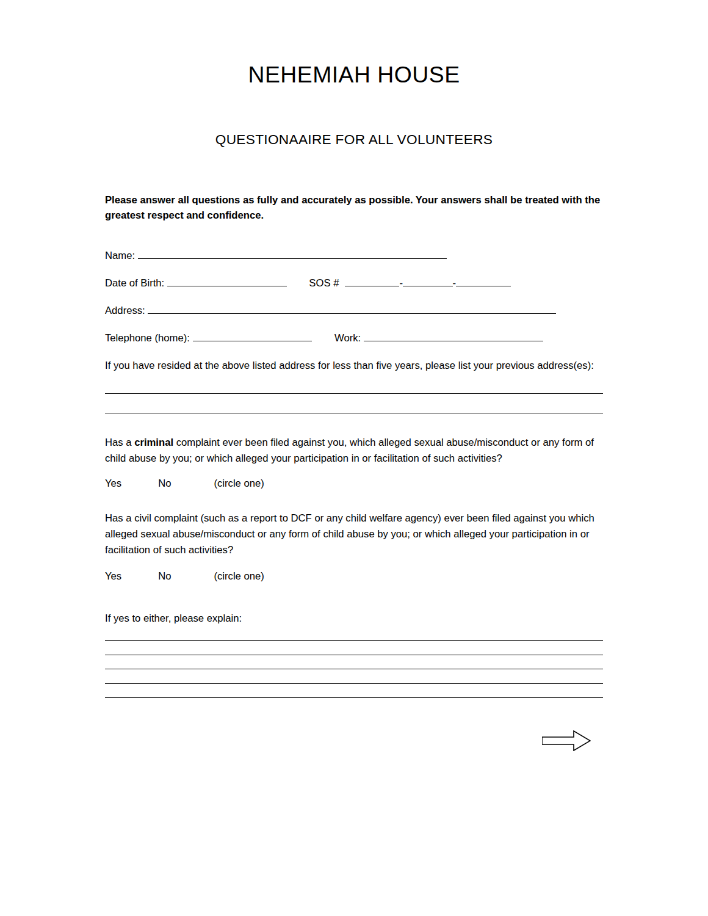NEHEMIAH HOUSE
QUESTIONAAIRE FOR ALL VOLUNTEERS
Please answer all questions as fully and accurately as possible. Your answers shall be treated with the greatest respect and confidence.
Name:
Date of Birth: SOS # - -
Address:
Telephone (home): Work:
If you have resided at the above listed address for less than five years, please list your previous address(es):
Has a criminal complaint ever been filed against you, which alleged sexual abuse/misconduct or any form of child abuse by you; or which alleged your participation in or facilitation of such activities?
Yes No(circle one)
Has a civil complaint (such as a report to DCF or any child welfare agency) ever been filed against you which alleged sexual abuse/misconduct or any form of child abuse by you; or which alleged your participation in or facilitation of such activities?
Yes No(circle one)
If yes to either, please explain: